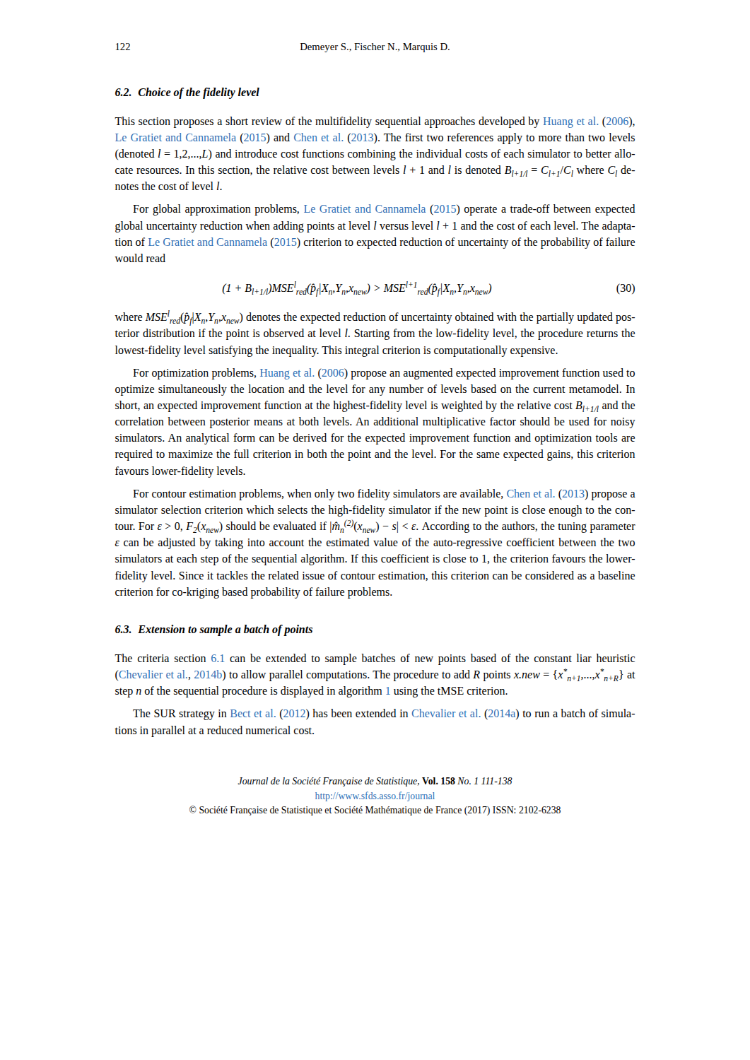122
Demeyer S., Fischer N., Marquis D.
6.2. Choice of the fidelity level
This section proposes a short review of the multifidelity sequential approaches developed by Huang et al. (2006), Le Gratiet and Cannamela (2015) and Chen et al. (2013). The first two references apply to more than two levels (denoted l = 1,2,...,L) and introduce cost functions combining the individual costs of each simulator to better allocate resources. In this section, the relative cost between levels l + 1 and l is denoted Bl+1/l = Cl+1/Cl where Cl denotes the cost of level l.
For global approximation problems, Le Gratiet and Cannamela (2015) operate a trade-off between expected global uncertainty reduction when adding points at level l versus level l + 1 and the cost of each level. The adaptation of Le Gratiet and Cannamela (2015) criterion to expected reduction of uncertainty of the probability of failure would read
(1 + Bl+1/l)MSElred(p̂f|Xn,Yn,xnew) > MSEl+1red(p̂f|Xn,Yn,xnew)
(30)
where MSElred(p̂f|Xn,Yn,xnew) denotes the expected reduction of uncertainty obtained with the partially updated posterior distribution if the point is observed at level l. Starting from the low-fidelity level, the procedure returns the lowest-fidelity level satisfying the inequality. This integral criterion is computationally expensive.
For optimization problems, Huang et al. (2006) propose an augmented expected improvement function used to optimize simultaneously the location and the level for any number of levels based on the current metamodel. In short, an expected improvement function at the highest-fidelity level is weighted by the relative cost Bl+1/l and the correlation between posterior means at both levels. An additional multiplicative factor should be used for noisy simulators. An analytical form can be derived for the expected improvement function and optimization tools are required to maximize the full criterion in both the point and the level. For the same expected gains, this criterion favours lower-fidelity levels.
For contour estimation problems, when only two fidelity simulators are available, Chen et al. (2013) propose a simulator selection criterion which selects the high-fidelity simulator if the new point is close enough to the contour. For ε > 0, F2(xnew) should be evaluated if |m̂n(2)(xnew) − s| < ε. According to the authors, the tuning parameter ε can be adjusted by taking into account the estimated value of the auto-regressive coefficient between the two simulators at each step of the sequential algorithm. If this coefficient is close to 1, the criterion favours the lower-fidelity level. Since it tackles the related issue of contour estimation, this criterion can be considered as a baseline criterion for co-kriging based probability of failure problems.
6.3. Extension to sample a batch of points
The criteria section 6.1 can be extended to sample batches of new points based of the constant liar heuristic (Chevalier et al., 2014b) to allow parallel computations. The procedure to add R points x.new = {x*n+1,...,x*n+R} at step n of the sequential procedure is displayed in algorithm 1 using the tMSE criterion.
The SUR strategy in Bect et al. (2012) has been extended in Chevalier et al. (2014a) to run a batch of simulations in parallel at a reduced numerical cost.
Journal de la Société Française de Statistique, Vol. 158 No. 1 111-138
http://www.sfds.asso.fr/journal
© Société Française de Statistique et Société Mathématique de France (2017) ISSN: 2102-6238